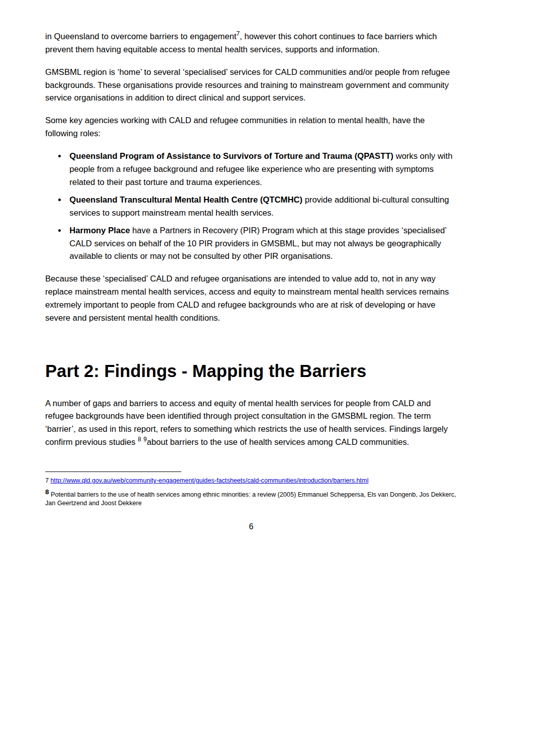in Queensland to overcome barriers to engagement7, however this cohort continues to face barriers which prevent them having equitable access to mental health services, supports and information.
GMSBML region is ‘home’ to several ‘specialised’ services for CALD communities and/or people from refugee backgrounds. These organisations provide resources and training to mainstream government and community service organisations in addition to direct clinical and support services.
Some key agencies working with CALD and refugee communities in relation to mental health, have the following roles:
Queensland Program of Assistance to Survivors of Torture and Trauma (QPASTT) works only with people from a refugee background and refugee like experience who are presenting with symptoms related to their past torture and trauma experiences.
Queensland Transcultural Mental Health Centre (QTCMHC) provide additional bi-cultural consulting services to support mainstream mental health services.
Harmony Place have a Partners in Recovery (PIR) Program which at this stage provides ‘specialised’ CALD services on behalf of the 10 PIR providers in GMSBML, but may not always be geographically available to clients or may not be consulted by other PIR organisations.
Because these ‘specialised’ CALD and refugee organisations are intended to value add to, not in any way replace mainstream mental health services, access and equity to mainstream mental health services remains extremely important to people from CALD and refugee backgrounds who are at risk of developing or have severe and persistent mental health conditions.
Part 2: Findings - Mapping the Barriers
A number of gaps and barriers to access and equity of mental health services for people from CALD and refugee backgrounds have been identified through project consultation in the GMSBML region. The term ‘barrier’, as used in this report, refers to something which restricts the use of health services. Findings largely confirm previous studies 8 9about barriers to the use of health services among CALD communities.
7 http://www.qld.gov.au/web/community-engagement/guides-factsheets/cald-communities/introduction/barriers.html
8 Potential barriers to the use of health services among ethnic minorities: a review (2005) Emmanuel Scheppersa, Els van Dongenb, Jos Dekkerc, Jan Geertzend and Joost Dekkere
6